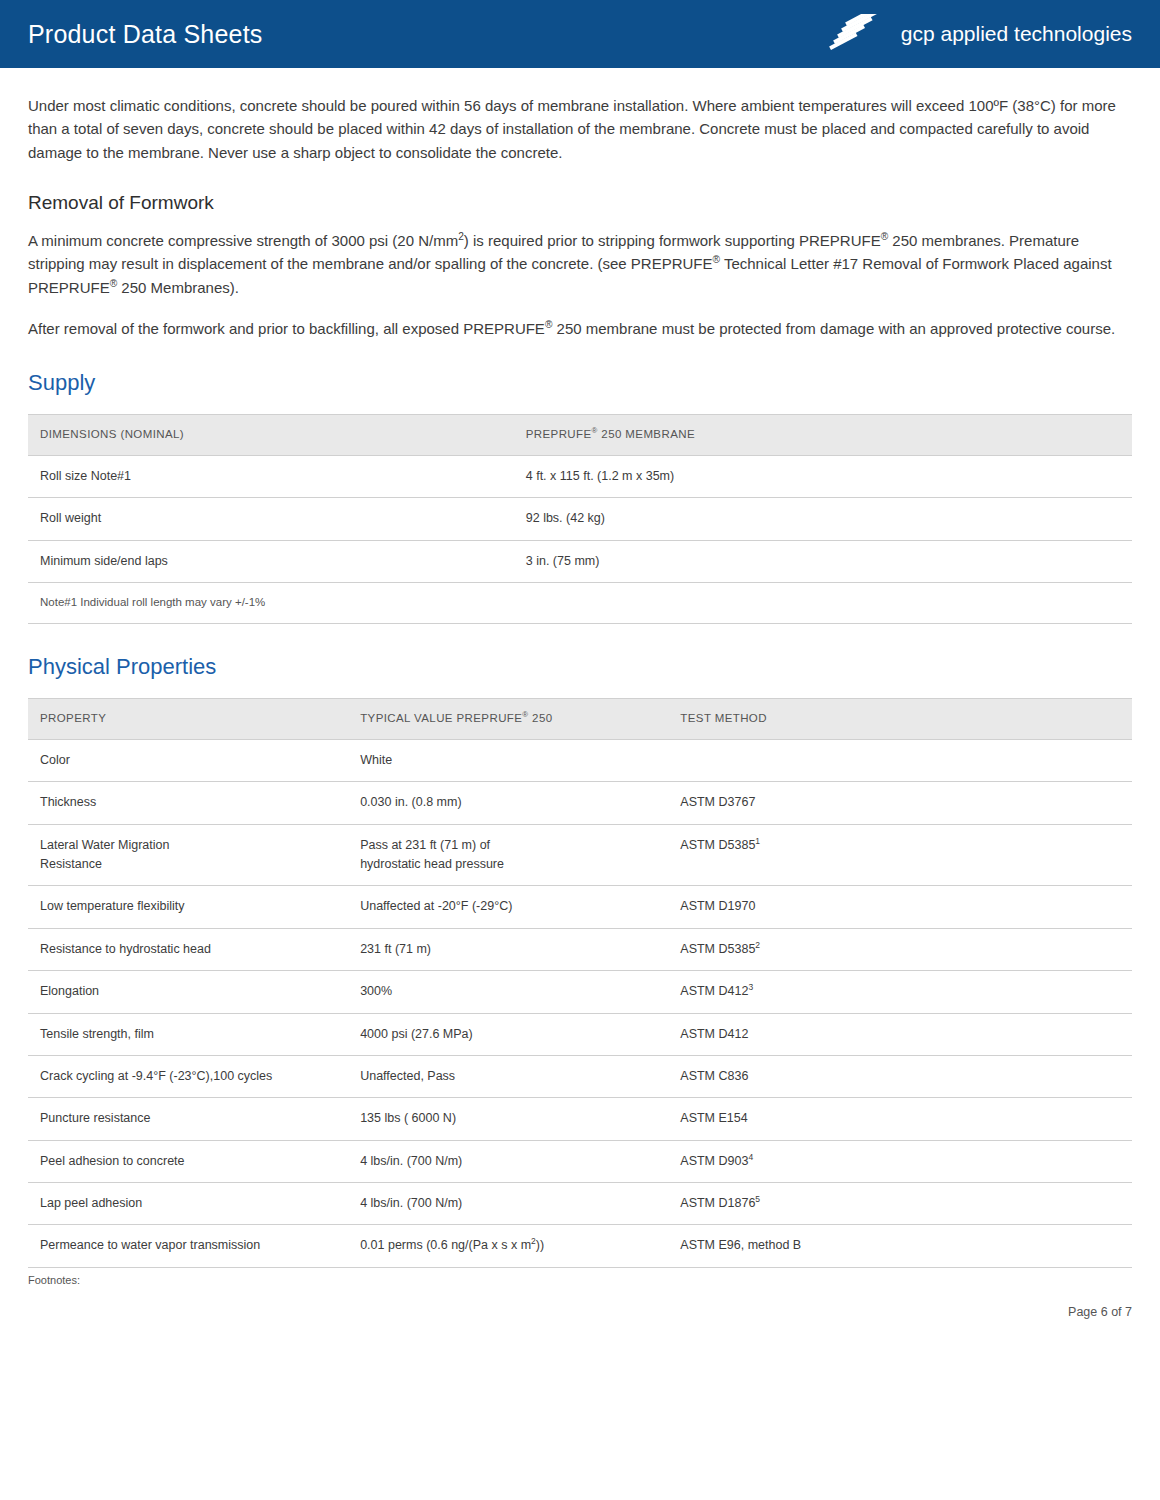Product Data Sheets
gcp applied technologies
Under most climatic conditions, concrete should be poured within 56 days of membrane installation. Where ambient temperatures will exceed 100ºF (38°C) for more than a total of seven days, concrete should be placed within 42 days of installation of the membrane. Concrete must be placed and compacted carefully to avoid damage to the membrane. Never use a sharp object to consolidate the concrete.
Removal of Formwork
A minimum concrete compressive strength of 3000 psi (20 N/mm2) is required prior to stripping formwork supporting PREPRUFE® 250 membranes. Premature stripping may result in displacement of the membrane and/or spalling of the concrete. (see PREPRUFE® Technical Letter #17 Removal of Formwork Placed against PREPRUFE® 250 Membranes).
After removal of the formwork and prior to backfilling, all exposed PREPRUFE® 250 membrane must be protected from damage with an approved protective course.
Supply
| Dimensions (nominal) | PREPRUFE ® 250 Membrane |
| --- | --- |
| Roll size Note#1 | 4 ft. x 115 ft. (1.2 m x 35m) |
| Roll weight | 92 lbs. (42 kg) |
| Minimum side/end laps | 3 in. (75 mm) |
| Note#1 Individual roll length may vary +/-1% |
Physical Properties
| Property | Typical Value PREPRUFE ® 250 | Test Method |
| --- | --- | --- |
| Color | White | |
| Thickness | 0.030 in. (0.8 mm) | ASTM D3767 |
| Lateral Water Migration Resistance | Pass at 231 ft (71 m) of hydrostatic head pressure | ASTM D5385 1 |
| Low temperature flexibility | Unaffected at -20°F (-29°C) | ASTM D1970 |
| Resistance to hydrostatic head | 231 ft (71 m) | ASTM D5385 2 |
| Elongation | 300% | ASTM D412 3 |
| Tensile strength, film | 4000 psi (27.6 MPa) | ASTM D412 |
| Crack cycling at -9.4°F (-23°C),100 cycles | Unaffected, Pass | ASTM C836 |
| Puncture resistance | 135 lbs ( 6000 N) | ASTM E154 |
| Peel adhesion to concrete | 4 lbs/in. (700 N/m) | ASTM D903 4 |
| Lap peel adhesion | 4 lbs/in. (700 N/m) | ASTM D1876 5 |
| Permeance to water vapor transmission | 0.01 perms (0.6 ng/(Pa x s x m 2 )) | ASTM E96, method B |
Footnotes:
Page 6 of 7